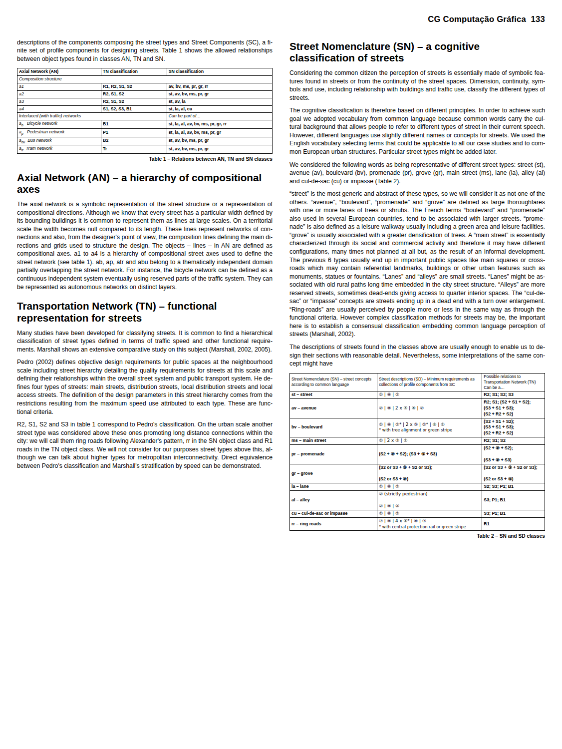CG Computação Gráfica 133
descriptions of the components composing the street types and Street Components (SC), a finite set of profile components for designing streets. Table 1 shows the allowed relationships between object types found in classes AN, TN and SN.
| Axial Network (AN) | TN classification | SN classification |
| --- | --- | --- |
| Composition structure |
| a1 | R1, R2, S1, S2 | av, bv, ms, pr, gr, rr |
| a2 | R2, S1, S2 | st, av, bv, ms, pr, gr |
| a3 | R2, S1, S2 | st, av, la |
| a4 | S1, S2, S3, B1 | st, la, al, cu |
| Interlaced (with traffic) networks | Can be part of… |
| a b Bicycle network | B1 | st, la, al, av, bv, ms, pr, gr, rr |
| a p Pedestrian network | P1 | st, la, al, av, bv, ms, pr, gr |
| a bu Bus network | B2 | st, av, bv, ms, pr, gr |
| a tr Tram network | Tr | st, av, bv, ms, pr, gr |
Table 1 – Relations between AN, TN and SN classes
Axial Network (AN) – a hierarchy of compositional axes
The axial network is a symbolic representation of the street structure or a representation of compositional directions. Although we know that every street has a particular width defined by its bounding buildings it is common to represent them as lines at large scales. On a territorial scale the width becomes null compared to its length. These lines represent networks of connections and also, from the designer's point of view, the composition lines defining the main directions and grids used to structure the design. The objects – lines – in AN are defined as compositional axes. a1 to a4 is a hierarchy of compositional street axes used to define the street network (see table 1). ab, ap, atr and abu belong to a thematically independent domain partially overlapping the street network. For instance, the bicycle network can be defined as a continuous independent system eventually using reserved parts of the traffic system. They can be represented as autonomous networks on distinct layers.
Transportation Network (TN) – functional representation for streets
Many studies have been developed for classifying streets. It is common to find a hierarchical classification of street types defined in terms of traffic speed and other functional requirements. Marshall shows an extensive comparative study on this subject (Marshall, 2002, 2005).
Pedro (2002) defines objective design requirements for public spaces at the neighbourhood scale including street hierarchy detailing the quality requirements for streets at this scale and defining their relationships within the overall street system and public transport system. He defines four types of streets: main streets, distribution streets, local distribution streets and local access streets. The definition of the design parameters in this street hierarchy comes from the restrictions resulting from the maximum speed use attributed to each type. These are functional criteria.
R2, S1, S2 and S3 in table 1 correspond to Pedro's classification. On the urban scale another street type was considered above these ones promoting long distance connections within the city: we will call them ring roads following Alexander's pattern, rr in the SN object class and R1 roads in the TN object class. We will not consider for our purposes street types above this, although we can talk about higher types for metropolitan interconnectivity. Direct equivalence between Pedro's classification and Marshall's stratification by speed can be demonstrated.
Street Nomenclature (SN) – a cognitive classification of streets
Considering the common citizen the perception of streets is essentially made of symbolic features found in streets or from the continuity of the street spaces. Dimension, continuity, symbols and use, including relationship with buildings and traffic use, classify the different types of streets.
The cognitive classification is therefore based on different principles. In order to achieve such goal we adopted vocabulary from common language because common words carry the cultural background that allows people to refer to different types of street in their current speech. However, different languages use slightly different names or concepts for streets. We used the English vocabulary selecting terms that could be applicable to all our case studies and to common European urban structures. Particular street types might be added later.
We considered the following words as being representative of different street types: street (st), avenue (av), boulevard (bv), promenade (pr), grove (gr), main street (ms), lane (la), alley (al) and cul-de-sac (cu) or impasse (Table 2).
“street” is the most generic and abstract of these types, so we will consider it as not one of the others. “avenue”, “boulevard”, “promenade” and “grove” are defined as large thoroughfares with one or more lanes of trees or shrubs. The French terms “boulevard” and “promenade” also used in several European countries, tend to be associated with larger streets. “promenade” is also defined as a leisure walkway usually including a green area and leisure facilities. “grove” is usually associated with a greater densification of trees. A “main street” is essentially characterized through its social and commercial activity and therefore it may have different configurations, many times not planned at all but, as the result of an informal development. The previous 6 types usually end up in important public spaces like main squares or crossroads which may contain referential landmarks, buildings or other urban features such as monuments, statues or fountains. “Lanes” and “alleys” are small streets. “Lanes” might be associated with old rural paths long time embedded in the city street structure. “Alleys” are more reserved streets, sometimes dead-ends giving access to quarter interior spaces. The “cul-de-sac” or “impasse” concepts are streets ending up in a dead end with a turn over enlargement. “Ring-roads” are usually perceived by people more or less in the same way as through the functional criteria. However complex classification methods for streets may be, the important here is to establish a consensual classification embedding common language perception of streets (Marshall, 2002).
The descriptions of streets found in the classes above are usually enough to enable us to design their sections with reasonable detail. Nevertheless, some interpretations of the same concept might have
| Street Nomenclature (SN) – street concepts according to common language | Street descriptions (SD) – Minimum requirements as collections of profile components from SC | Possible relations to Transportation Network (TN) Can be a… |
| --- | --- | --- |
| st – street | ② / ⑧ / ② | R2; S1; S2; S3 |
| av – avenue | ② / ⑧ / 2 x ⑤ / ⑧ / ② | R2; S1; (S2 + S1 + S2); (S3 + S1 + S3); (S2 + R2 + S2) |
| bv – boulevard | ② / ⑧ / ②* / 2 x ⑤ / ②* / ⑧ / ② * with tree alignment or green stripe | (S2 + S1 + S2); (S3 + S1 + S3); (S2 + R2 + S2) |
| ms – main street | ② / 2 x ⑤ / ② | R2; S1; S2 |
| pr – promenade | (S2 + ⑨ + S2); (S3 + ⑨ + S3) | (S2 + ⑨ + S2); (S3 + ⑨ + S3) |
| gr – grove | (S2 or S3 + ⑨ + S2 or S3); (S2 or S3 + ⑨) | (S2 or S3 + ⑨ + S2 or S3); (S2 or S3 + ⑨) |
| la – lane | ② / ⑧ / ② | S2; S3; P1; B1 |
| al – alley | ② (strictly pedestrian) ② / ⑧ / ② | S3; P1; B1 |
| cu – cul-de-sac or impasse | ② / ⑧ / ② | S3; P1; B1 |
| rr – ring roads | ⑦ / ⑧ / 4 x ⑤* / ⑧ / ⑦ * with central protection rail or green stripe | R1 |
Table 2 – SN and SD classes